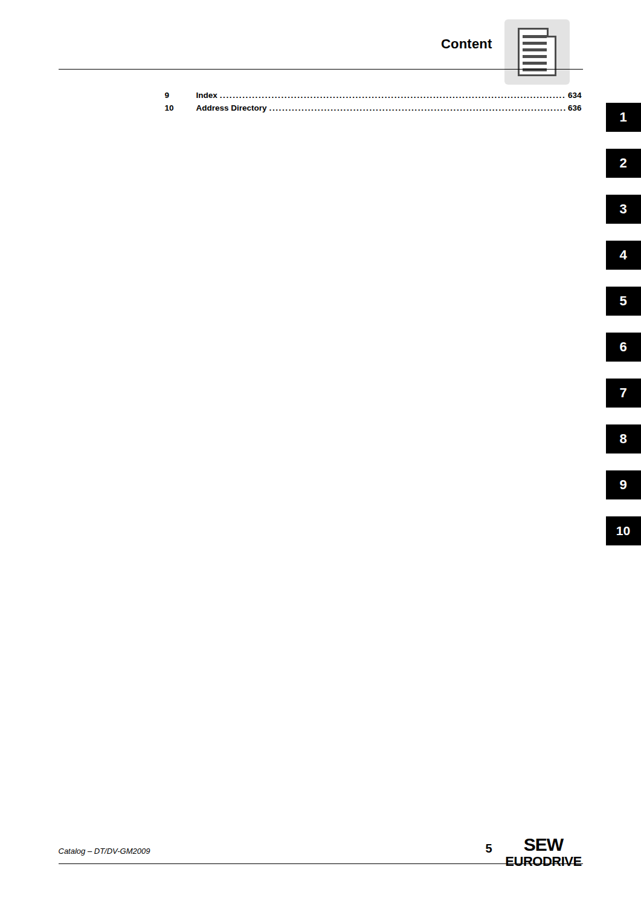Content
9 Index .................................................................................................................. 634
10 Address Directory ..................................................................................................... 636
1
2
3
4
5
6
7
8
9
10
Catalog – DT/DV-GM2009
5
SEW
EURODRIVE